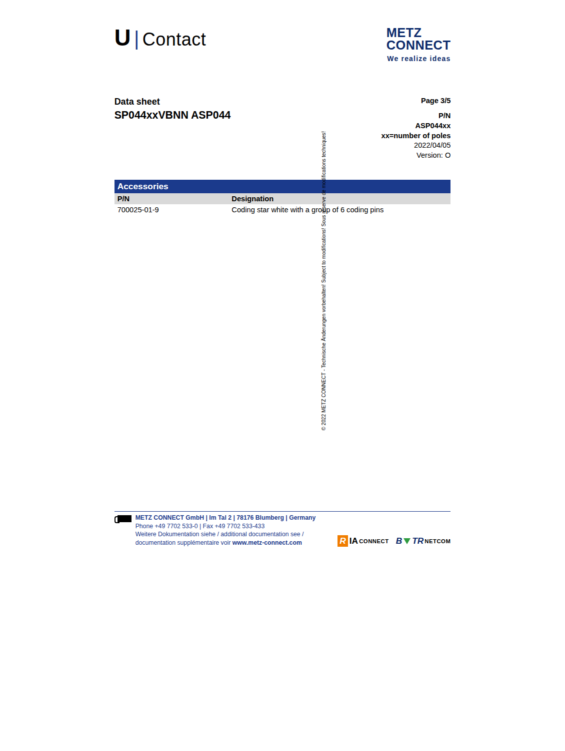U|Contact
METZ
CONNECT
We realize ideas
Data sheet
SP044xxVBNN ASP044
Page 3/5
P/N
ASP044xx
xx=number of poles
2022/04/05
Version: O
Accessories
| P/N | Designation |
| --- | --- |
| 700025-01-9 | Coding star white with a group of 6 coding pins |
© 2022 METZ CONNECT - Technische Änderungen vorbehalten! Subject to modifications! Sous réserve de modifications techniques!
METZ CONNECT GmbH | Im Tal 2 | 78176 Blumberg | Germany
Phone +49 7702 533-0 | Fax +49 7702 533-433
Weitere Dokumentation siehe / additional documentation see /
documentation supplémentaire voir www.metz-connect.com
RIACONNECT
B TR NETCOM